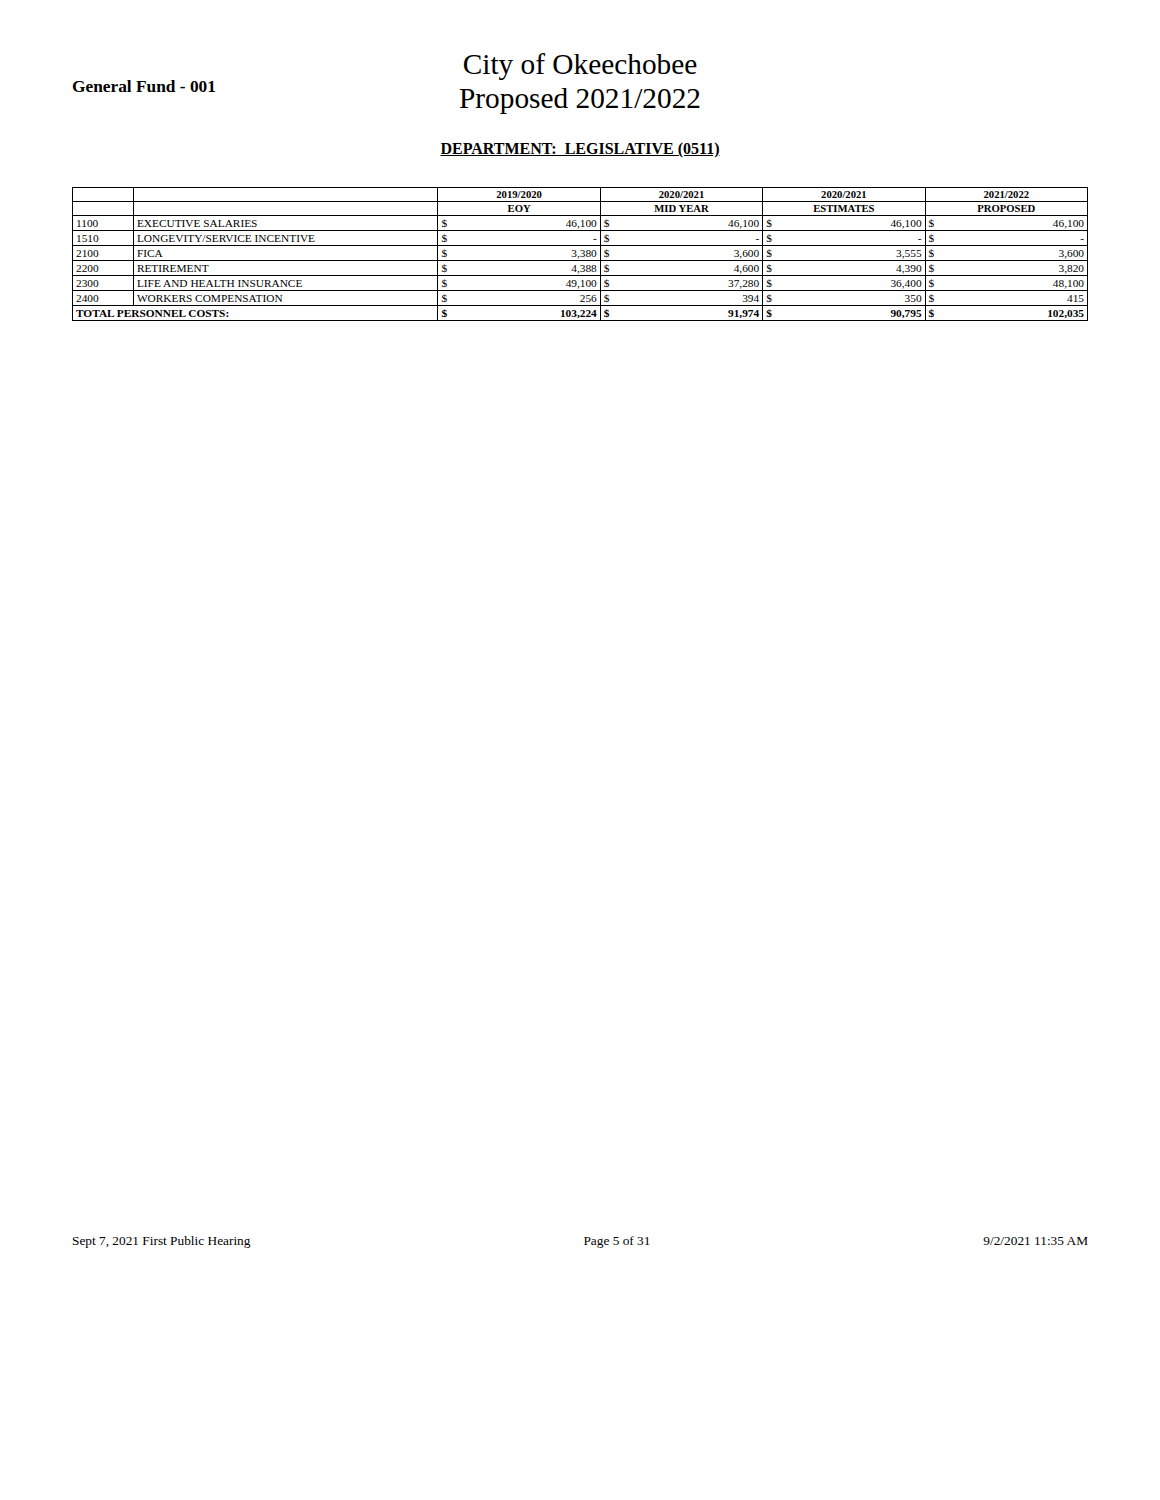City of Okeechobee
Proposed 2021/2022
General Fund - 001
DEPARTMENT: LEGISLATIVE (0511)
| | | 2019/2020 | 2020/2021 | 2020/2021 | 2021/2022 |
| --- | --- | --- | --- | --- | --- |
| | | EOY | MID YEAR | ESTIMATES | PROPOSED |
| 1100 | EXECUTIVE SALARIES | $ 46,100 | $ 46,100 | $ 46,100 | $ 46,100 |
| 1510 | LONGEVITY/SERVICE INCENTIVE | $ - | $ - | $ - | $ - |
| 2100 | FICA | $ 3,380 | $ 3,600 | $ 3,555 | $ 3,600 |
| 2200 | RETIREMENT | $ 4,388 | $ 4,600 | $ 4,390 | $ 3,820 |
| 2300 | LIFE AND HEALTH INSURANCE | $ 49,100 | $ 37,280 | $ 36,400 | $ 48,100 |
| 2400 | WORKERS COMPENSATION | $ 256 | $ 394 | $ 350 | $ 415 |
| TOTAL PERSONNEL COSTS: | $ 103,224 | $ 91,974 | $ 90,795 | $ 102,035 |
Sept 7, 2021 First Public Hearing Page 5 of 31 9/2/2021 11:35 AM